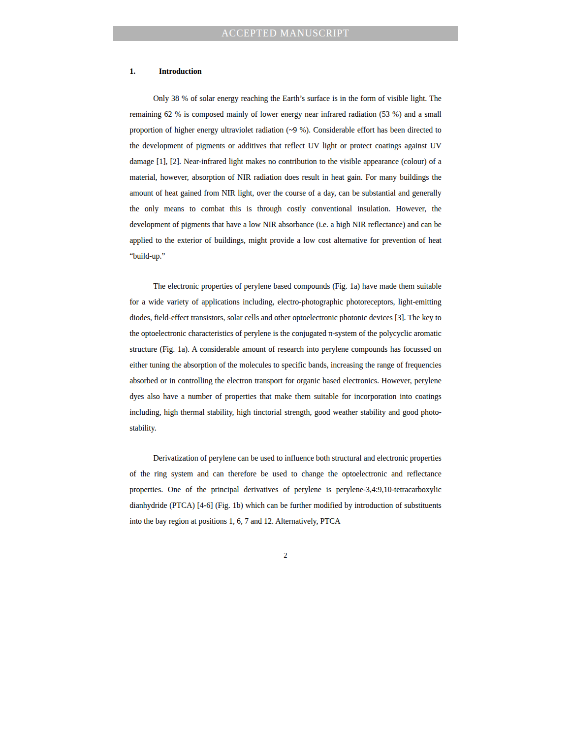ACCEPTED MANUSCRIPT
1. Introduction
Only 38 % of solar energy reaching the Earth’s surface is in the form of visible light. The remaining 62 % is composed mainly of lower energy near infrared radiation (53 %) and a small proportion of higher energy ultraviolet radiation (~9 %). Considerable effort has been directed to the development of pigments or additives that reflect UV light or protect coatings against UV damage [1], [2]. Near-infrared light makes no contribution to the visible appearance (colour) of a material, however, absorption of NIR radiation does result in heat gain. For many buildings the amount of heat gained from NIR light, over the course of a day, can be substantial and generally the only means to combat this is through costly conventional insulation. However, the development of pigments that have a low NIR absorbance (i.e. a high NIR reflectance) and can be applied to the exterior of buildings, might provide a low cost alternative for prevention of heat “build-up.”
The electronic properties of perylene based compounds (Fig. 1a) have made them suitable for a wide variety of applications including, electro-photographic photoreceptors, light-emitting diodes, field-effect transistors, solar cells and other optoelectronic photonic devices [3]. The key to the optoelectronic characteristics of perylene is the conjugated π-system of the polycyclic aromatic structure (Fig. 1a). A considerable amount of research into perylene compounds has focussed on either tuning the absorption of the molecules to specific bands, increasing the range of frequencies absorbed or in controlling the electron transport for organic based electronics. However, perylene dyes also have a number of properties that make them suitable for incorporation into coatings including, high thermal stability, high tinctorial strength, good weather stability and good photo-stability.
Derivatization of perylene can be used to influence both structural and electronic properties of the ring system and can therefore be used to change the optoelectronic and reflectance properties. One of the principal derivatives of perylene is perylene-3,4:9,10-tetracarboxylic dianhydride (PTCA) [4-6] (Fig. 1b) which can be further modified by introduction of substituents into the bay region at positions 1, 6, 7 and 12. Alternatively, PTCA
2